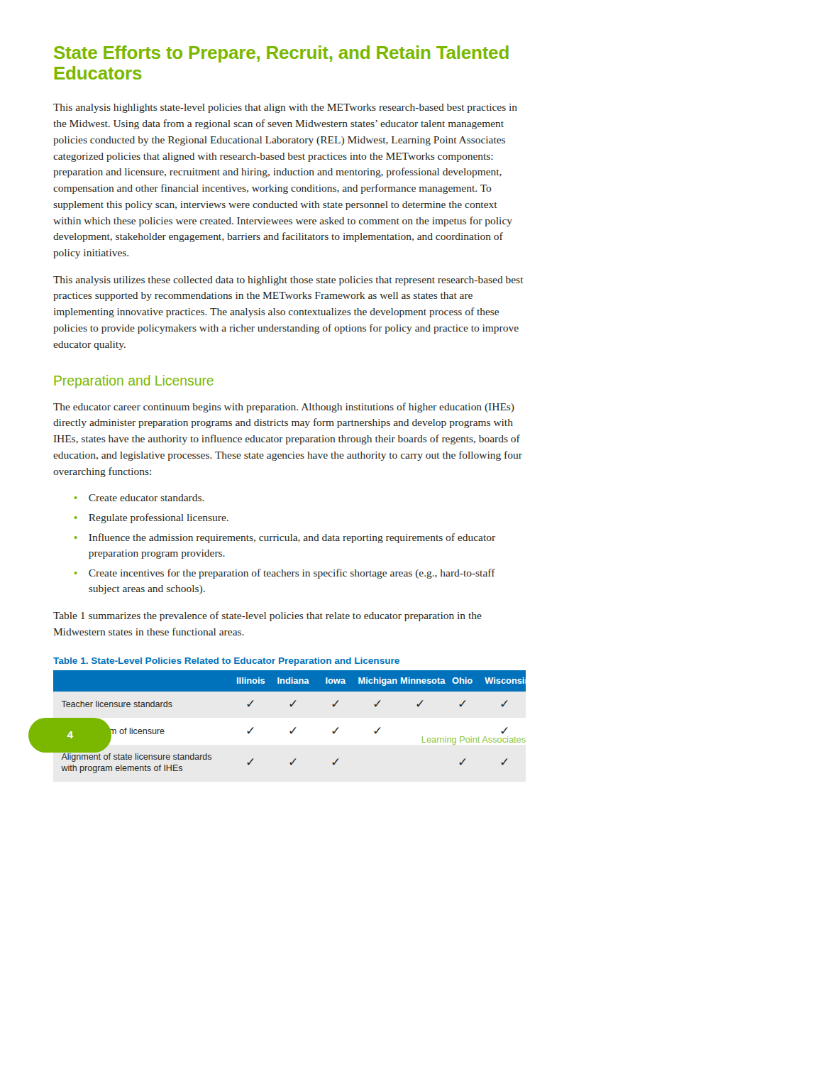State Efforts to Prepare, Recruit, and Retain Talented Educators
This analysis highlights state-level policies that align with the METworks research-based best practices in the Midwest. Using data from a regional scan of seven Midwestern states’ educator talent management policies conducted by the Regional Educational Laboratory (REL) Midwest, Learning Point Associates categorized policies that aligned with research-based best practices into the METworks components: preparation and licensure, recruitment and hiring, induction and mentoring, professional development, compensation and other financial incentives, working conditions, and performance management. To supplement this policy scan, interviews were conducted with state personnel to determine the context within which these policies were created. Interviewees were asked to comment on the impetus for policy development, stakeholder engagement, barriers and facilitators to implementation, and coordination of policy initiatives.
This analysis utilizes these collected data to highlight those state policies that represent research-based best practices supported by recommendations in the METworks Framework as well as states that are implementing innovative practices. The analysis also contextualizes the development process of these policies to provide policymakers with a richer understanding of options for policy and practice to improve educator quality.
Preparation and Licensure
The educator career continuum begins with preparation. Although institutions of higher education (IHEs) directly administer preparation programs and districts may form partnerships and develop programs with IHEs, states have the authority to influence educator preparation through their boards of regents, boards of education, and legislative processes. These state agencies have the authority to carry out the following four overarching functions:
Create educator standards.
Regulate professional licensure.
Influence the admission requirements, curricula, and data reporting requirements of educator preparation program providers.
Create incentives for the preparation of teachers in specific shortage areas (e.g., hard-to-staff subject areas and schools).
Table 1 summarizes the prevalence of state-level policies that relate to educator preparation in the Midwestern states in these functional areas.
Table 1. State-Level Policies Related to Educator Preparation and Licensure
| | Illinois | Indiana | Iowa | Michigan | Minnesota | Ohio | Wisconsin |
| --- | --- | --- | --- | --- | --- | --- | --- |
| Teacher licensure standards | ✓ | ✓ | ✓ | ✓ | ✓ | ✓ | ✓ |
| Tiered system of licensure | ✓ | ✓ | ✓ | ✓ | | | ✓ |
| Alignment of state licensure standards with program elements of IHEs | ✓ | ✓ | ✓ | | | ✓ | ✓ |
4
Learning Point Associates